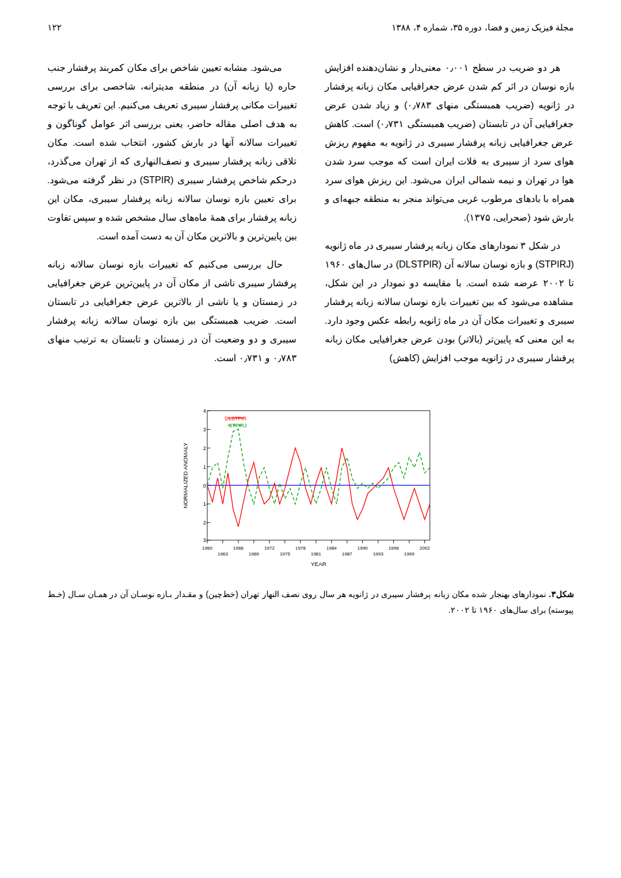مجلة فیزیک زمین و فضا، دوره ۳۵، شماره ۴، ۱۳۸۸
۱۲۲
هر دو ضریب در سطح ۰٫۰۰۱ معنی‌دار و نشان‌دهنده افزایش بازه نوسان در اثر کم شدن عرض جغرافیایی مکان زبانه پرفشار در ژانویه (ضریب همبستگی منهای ۰٫۷۸۳) و زیاد شدن عرض جغرافیایی آن در تابستان (ضریب همبستگی ۰٫۷۳۱) است. کاهش عرض جغرافیایی زبانه پرفشار سیبری در ژانویه به مفهوم ریزش هوای سرد از سیبری به فلات ایران است که موجب سرد شدن هوا در تهران و نیمه شمالی ایران می‌شود. این ریزش هوای سرد همراه با بادهای مرطوب غربی می‌تواند منجر به منطقه جبهه‌ای و بارش شود (صحرایی، ۱۳۷۵).
در شکل ۳ نمودارهای مکان زبانه پرفشار سیبری در ماه ژانویه (STPIRJ) و بازه نوسان سالانه آن (DLSTPIR) در سال‌های ۱۹۶۰ تا ۲۰۰۲ عرضه شده است. با مقایسه دو نمودار در این شکل، مشاهده می‌شود که بین تغییرات بازه نوسان سالانه زبانه پرفشار سیبری و تغییرات مکان آن در ماه ژانویه رابطه عکس وجود دارد. به این معنی که پایین‌تر (بالاتر) بودن عرض جغرافیایی مکان زبانه پرفشار سیبری در ژانویه موجب افزایش (کاهش)
می‌شود. مشابه تعیین شاخص برای مکان کمربند پرفشار جنب حاره (یا زبانه آن) در منطقه مدیترانه، شاخصی برای بررسی تغییرات مکانی پرفشار سیبری تعریف می‌کنیم. این تعریف با توجه به هدف اصلی مقاله حاضر، یعنی بررسی اثر عوامل گوناگون و تغییرات سالانه آنها در بارش کشور، انتخاب شده است. مکان تلاقی زبانه پرفشار سیبری و نصف‌النهاری که از تهران می‌گذرد، درحکم شاخص پرفشار سیبری (STPIR) در نظر گرفته می‌شود. برای تعیین بازه نوسان سالانه زبانه پرفشار سیبری، مکان این زبانه پرفشار برای همهٔ ماه‌های سال مشخص شده و سپس تفاوت بین پایین‌ترین و بالاترین مکان آن به دست آمده است.
حال بررسی می‌کنیم که تغییرات بازه نوسان سالانه زبانه پرفشار سیبری ناشی از مکان آن در پایین‌ترین عرض جغرافیایی در زمستان و یا ناشی از بالاترین عرض جغرافیایی در تابستان است. ضریب همبستگی بین بازه نوسان سالانه زبانه پرفشار سیبری و دو وضعیت آن در زمستان و تابستان به ترتیب منهای ۰٫۷۸۳ و ۰٫۷۳۱ است.
4 3 2 1 0 -1 -2 -3 1960 1963 1966 1969 1972 1975 1978 1981 1984 1987 1990 1993 1996 1999 2002 YEAR NORMALIZED ANOMALY DLSTPIR STPIRJ
شکل۳. نمودارهای بهنجار شده مکان زبانه پرفشار سیبری در ژانویه هر سال روی نصف النهار تهران (خط‌چین) و مقـدار بـازه نوسـان آن در همـان سـال (خـط پیوسته) برای سال‌های ۱۹۶۰ تا ۲۰۰۲.